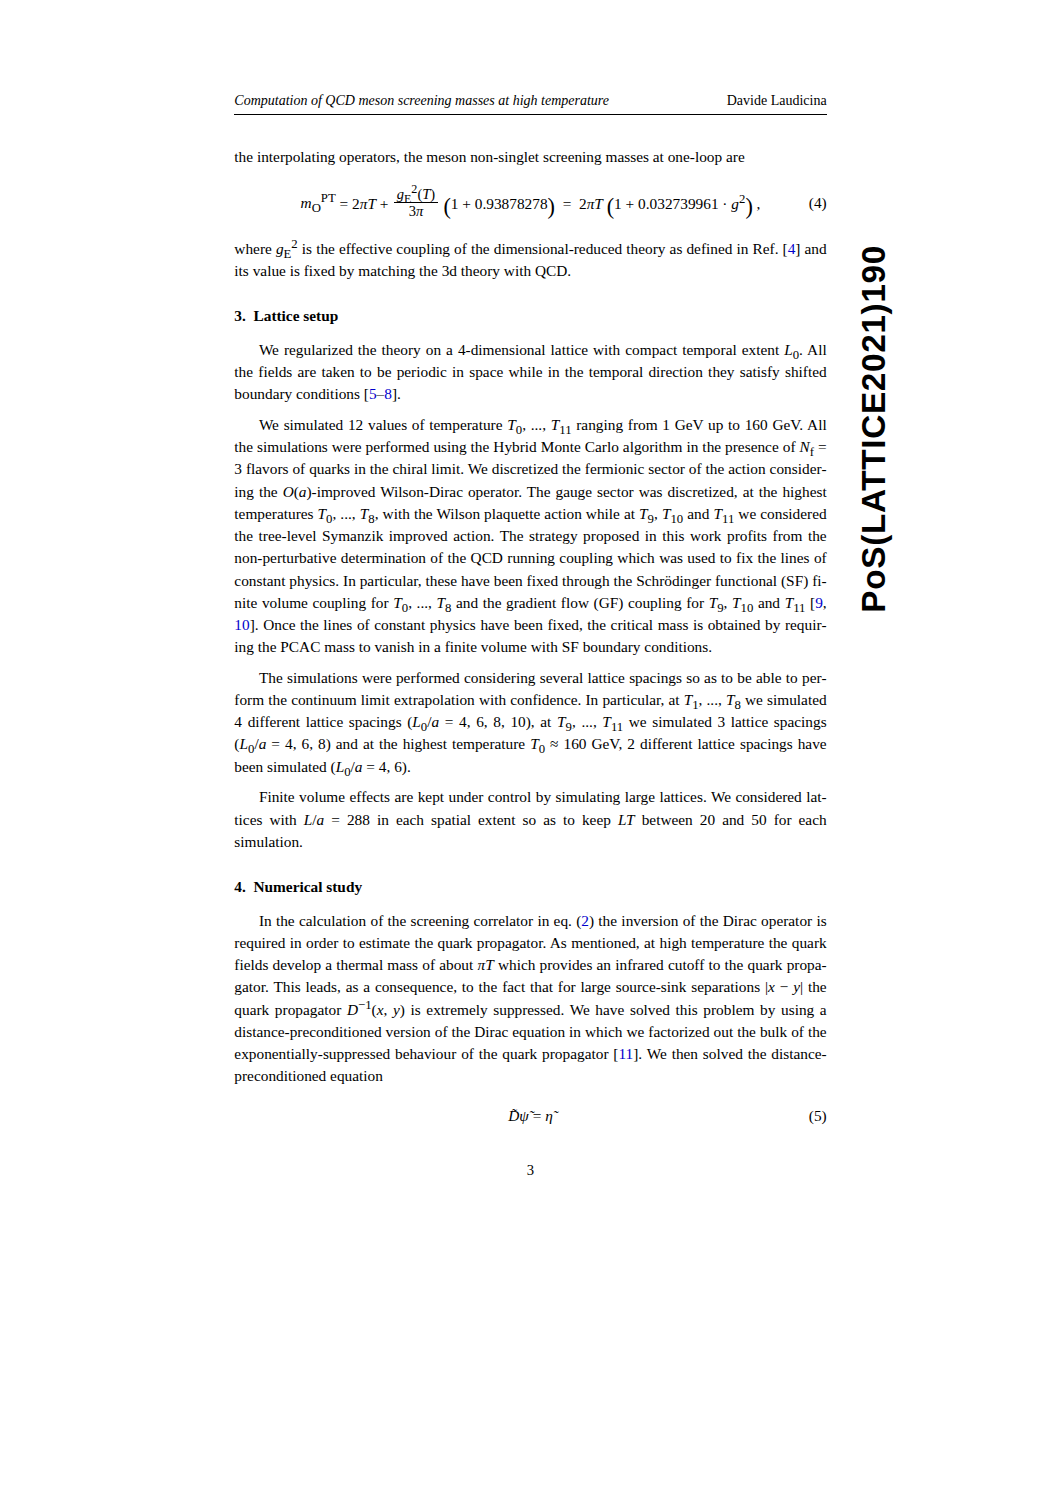Computation of QCD meson screening masses at high temperature Davide Laudicina
PoS(LATTICE2021)190
the interpolating operators, the meson non-singlet screening masses at one-loop are
mOPT = 2πT + gE2(T) 3π (1 + 0.93878278) = 2πT (1 + 0.032739961 · g2) , (4)
where gE2 is the effective coupling of the dimensional-reduced theory as defined in Ref. [4] and its value is fixed by matching the 3d theory with QCD.
3. Lattice setup
We regularized the theory on a 4-dimensional lattice with compact temporal extent L0. All the fields are taken to be periodic in space while in the temporal direction they satisfy shifted boundary conditions [5–8].
We simulated 12 values of temperature T0, ..., T11 ranging from 1 GeV up to 160 GeV. All the simulations were performed using the Hybrid Monte Carlo algorithm in the presence of Nf = 3 flavors of quarks in the chiral limit. We discretized the fermionic sector of the action considering the O(a)-improved Wilson-Dirac operator. The gauge sector was discretized, at the highest temperatures T0, ..., T8, with the Wilson plaquette action while at T9, T10 and T11 we considered the tree-level Symanzik improved action. The strategy proposed in this work profits from the non-perturbative determination of the QCD running coupling which was used to fix the lines of constant physics. In particular, these have been fixed through the Schrödinger functional (SF) finite volume coupling for T0, ..., T8 and the gradient flow (GF) coupling for T9, T10 and T11 [9, 10]. Once the lines of constant physics have been fixed, the critical mass is obtained by requiring the PCAC mass to vanish in a finite volume with SF boundary conditions.
The simulations were performed considering several lattice spacings so as to be able to perform the continuum limit extrapolation with confidence. In particular, at T1, ..., T8 we simulated 4 different lattice spacings (L0/a = 4, 6, 8, 10), at T9, ..., T11 we simulated 3 lattice spacings (L0/a = 4, 6, 8) and at the highest temperature T0 ≈ 160 GeV, 2 different lattice spacings have been simulated (L0/a = 4, 6).
Finite volume effects are kept under control by simulating large lattices. We considered lattices with L/a = 288 in each spatial extent so as to keep LT between 20 and 50 for each simulation.
4. Numerical study
In the calculation of the screening correlator in eq. (2) the inversion of the Dirac operator is required in order to estimate the quark propagator. As mentioned, at high temperature the quark fields develop a thermal mass of about πT which provides an infrared cutoff to the quark propagator. This leads, as a consequence, to the fact that for large source-sink separations |x − y| the quark propagator D−1(x, y) is extremely suppressed. We have solved this problem by using a distance-preconditioned version of the Dirac equation in which we factorized out the bulk of the exponentially-suppressed behaviour of the quark propagator [11]. We then solved the distance-preconditioned equation
D̃ψ̃ = η̃ (5)
3